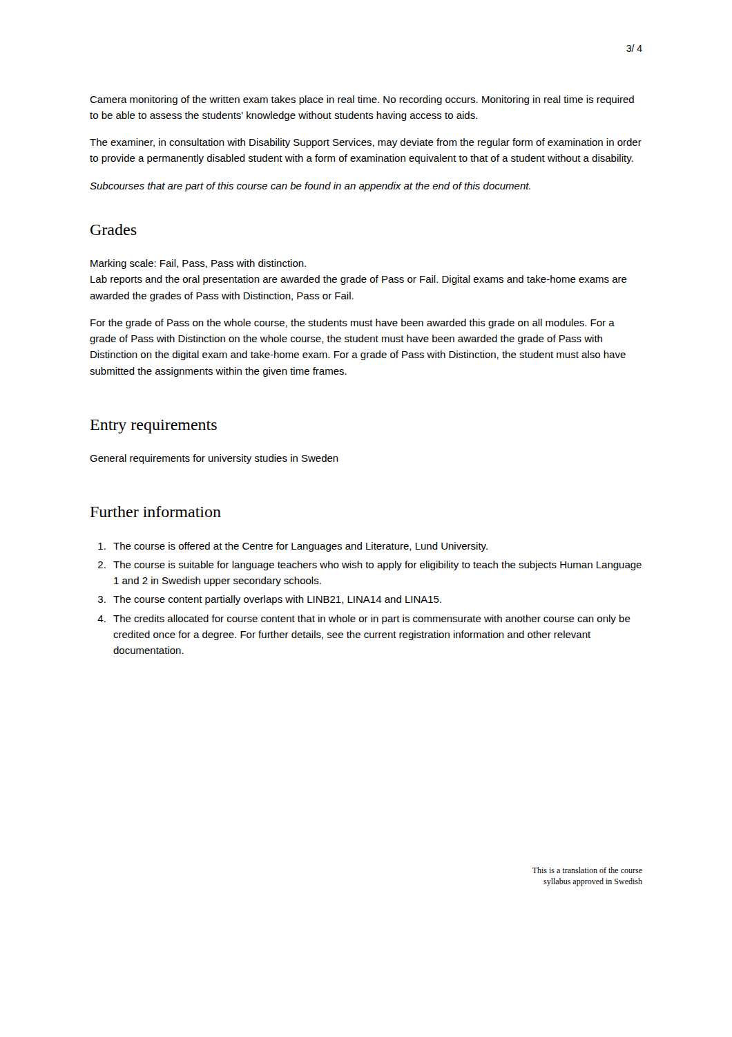3/ 4
Camera monitoring of the written exam takes place in real time. No recording occurs. Monitoring in real time is required to be able to assess the students' knowledge without students having access to aids.
The examiner, in consultation with Disability Support Services, may deviate from the regular form of examination in order to provide a permanently disabled student with a form of examination equivalent to that of a student without a disability.
Subcourses that are part of this course can be found in an appendix at the end of this document.
Grades
Marking scale: Fail, Pass, Pass with distinction.
Lab reports and the oral presentation are awarded the grade of Pass or Fail. Digital exams and take-home exams are awarded the grades of Pass with Distinction, Pass or Fail.
For the grade of Pass on the whole course, the students must have been awarded this grade on all modules. For a grade of Pass with Distinction on the whole course, the student must have been awarded the grade of Pass with Distinction on the digital exam and take-home exam. For a grade of Pass with Distinction, the student must also have submitted the assignments within the given time frames.
Entry requirements
General requirements for university studies in Sweden
Further information
The course is offered at the Centre for Languages and Literature, Lund University.
The course is suitable for language teachers who wish to apply for eligibility to teach the subjects Human Language 1 and 2 in Swedish upper secondary schools.
The course content partially overlaps with LINB21, LINA14 and LINA15.
The credits allocated for course content that in whole or in part is commensurate with another course can only be credited once for a degree. For further details, see the current registration information and other relevant documentation.
This is a translation of the course
syllabus approved in Swedish